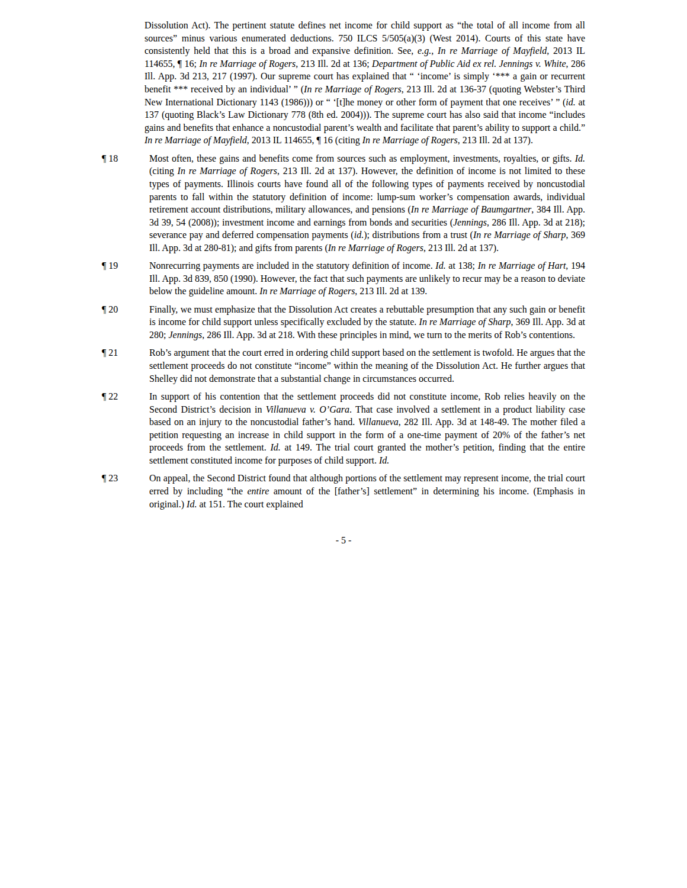Dissolution Act). The pertinent statute defines net income for child support as “the total of all income from all sources” minus various enumerated deductions. 750 ILCS 5/505(a)(3) (West 2014). Courts of this state have consistently held that this is a broad and expansive definition. See, e.g., In re Marriage of Mayfield, 2013 IL 114655, ¶ 16; In re Marriage of Rogers, 213 Ill. 2d at 136; Department of Public Aid ex rel. Jennings v. White, 286 Ill. App. 3d 213, 217 (1997). Our supreme court has explained that “ ‘income’ is simply ‘*** a gain or recurrent benefit *** received by an individual’ ” (In re Marriage of Rogers, 213 Ill. 2d at 136-37 (quoting Webster’s Third New International Dictionary 1143 (1986))) or “ ‘[t]he money or other form of payment that one receives’ ” (id. at 137 (quoting Black’s Law Dictionary 778 (8th ed. 2004))). The supreme court has also said that income “includes gains and benefits that enhance a noncustodial parent’s wealth and facilitate that parent’s ability to support a child.” In re Marriage of Mayfield, 2013 IL 114655, ¶ 16 (citing In re Marriage of Rogers, 213 Ill. 2d at 137).
¶ 18
Most often, these gains and benefits come from sources such as employment, investments, royalties, or gifts. Id. (citing In re Marriage of Rogers, 213 Ill. 2d at 137). However, the definition of income is not limited to these types of payments. Illinois courts have found all of the following types of payments received by noncustodial parents to fall within the statutory definition of income: lump-sum worker’s compensation awards, individual retirement account distributions, military allowances, and pensions (In re Marriage of Baumgartner, 384 Ill. App. 3d 39, 54 (2008)); investment income and earnings from bonds and securities (Jennings, 286 Ill. App. 3d at 218); severance pay and deferred compensation payments (id.); distributions from a trust (In re Marriage of Sharp, 369 Ill. App. 3d at 280-81); and gifts from parents (In re Marriage of Rogers, 213 Ill. 2d at 137).
¶ 19
Nonrecurring payments are included in the statutory definition of income. Id. at 138; In re Marriage of Hart, 194 Ill. App. 3d 839, 850 (1990). However, the fact that such payments are unlikely to recur may be a reason to deviate below the guideline amount. In re Marriage of Rogers, 213 Ill. 2d at 139.
¶ 20
Finally, we must emphasize that the Dissolution Act creates a rebuttable presumption that any such gain or benefit is income for child support unless specifically excluded by the statute. In re Marriage of Sharp, 369 Ill. App. 3d at 280; Jennings, 286 Ill. App. 3d at 218. With these principles in mind, we turn to the merits of Rob’s contentions.
¶ 21
Rob’s argument that the court erred in ordering child support based on the settlement is twofold. He argues that the settlement proceeds do not constitute “income” within the meaning of the Dissolution Act. He further argues that Shelley did not demonstrate that a substantial change in circumstances occurred.
¶ 22
In support of his contention that the settlement proceeds did not constitute income, Rob relies heavily on the Second District’s decision in Villanueva v. O’Gara. That case involved a settlement in a product liability case based on an injury to the noncustodial father’s hand. Villanueva, 282 Ill. App. 3d at 148-49. The mother filed a petition requesting an increase in child support in the form of a one-time payment of 20% of the father’s net proceeds from the settlement. Id. at 149. The trial court granted the mother’s petition, finding that the entire settlement constituted income for purposes of child support. Id.
¶ 23
On appeal, the Second District found that although portions of the settlement may represent income, the trial court erred by including “the entire amount of the [father’s] settlement” in determining his income. (Emphasis in original.) Id. at 151. The court explained
- 5 -